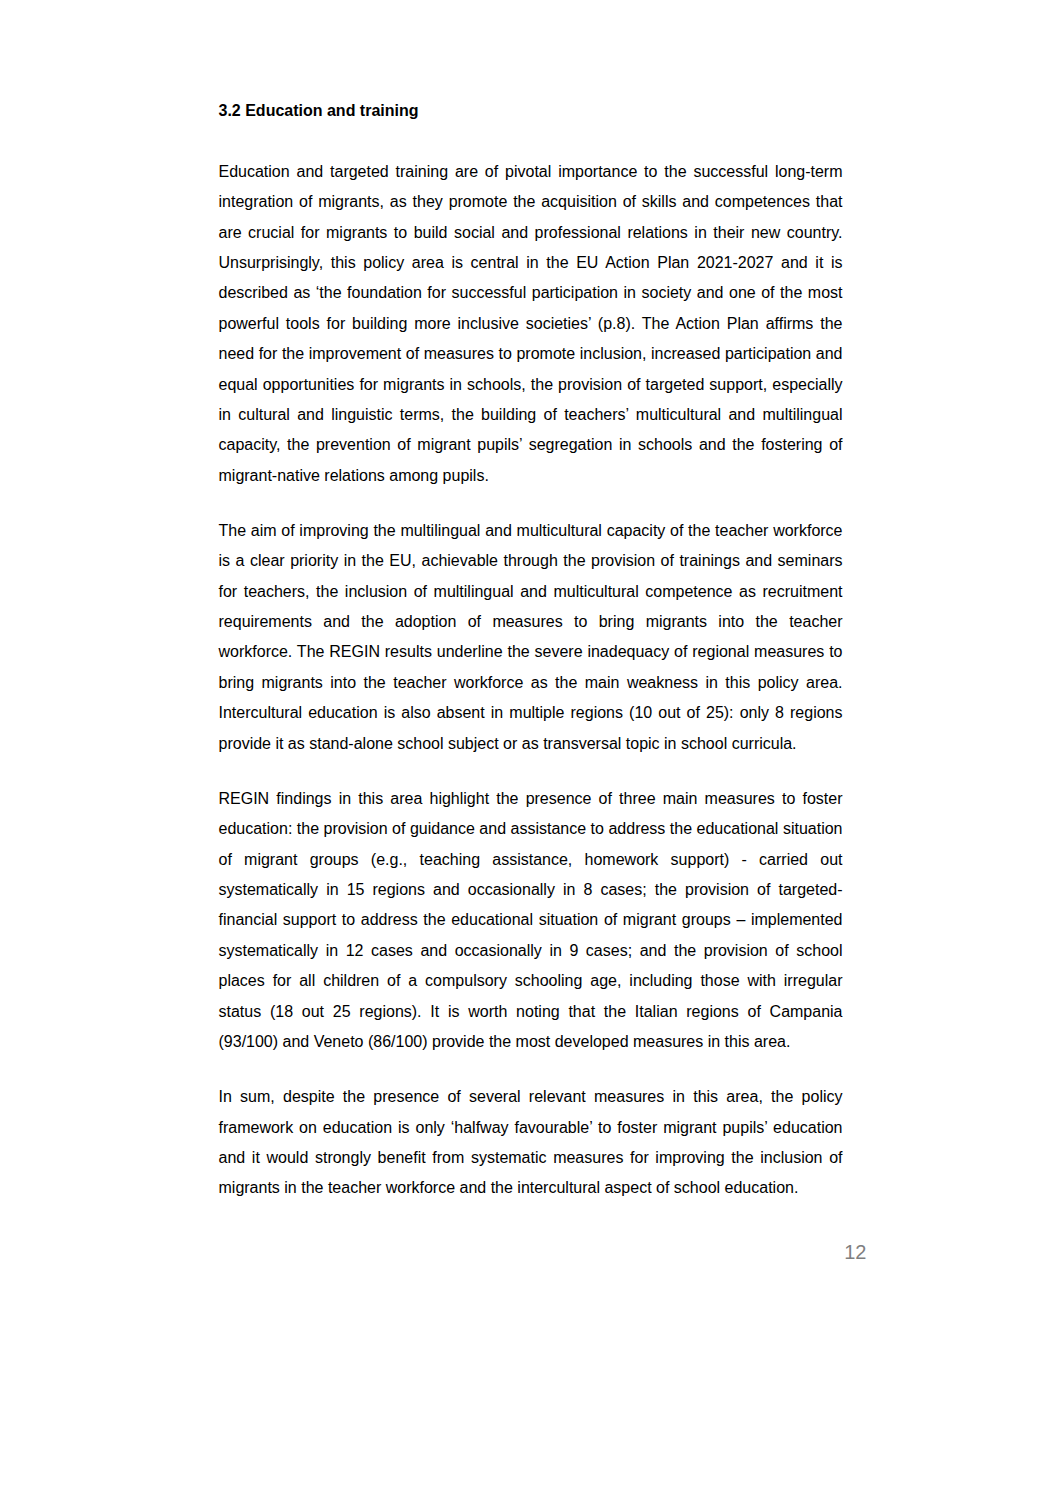3.2 Education and training
Education and targeted training are of pivotal importance to the successful long-term integration of migrants, as they promote the acquisition of skills and competences that are crucial for migrants to build social and professional relations in their new country. Unsurprisingly, this policy area is central in the EU Action Plan 2021-2027 and it is described as ‘the foundation for successful participation in society and one of the most powerful tools for building more inclusive societies’ (p.8). The Action Plan affirms the need for the improvement of measures to promote inclusion, increased participation and equal opportunities for migrants in schools, the provision of targeted support, especially in cultural and linguistic terms, the building of teachers’ multicultural and multilingual capacity, the prevention of migrant pupils’ segregation in schools and the fostering of migrant-native relations among pupils.
The aim of improving the multilingual and multicultural capacity of the teacher workforce is a clear priority in the EU, achievable through the provision of trainings and seminars for teachers, the inclusion of multilingual and multicultural competence as recruitment requirements and the adoption of measures to bring migrants into the teacher workforce. The REGIN results underline the severe inadequacy of regional measures to bring migrants into the teacher workforce as the main weakness in this policy area. Intercultural education is also absent in multiple regions (10 out of 25): only 8 regions provide it as stand-alone school subject or as transversal topic in school curricula.
REGIN findings in this area highlight the presence of three main measures to foster education: the provision of guidance and assistance to address the educational situation of migrant groups (e.g., teaching assistance, homework support) - carried out systematically in 15 regions and occasionally in 8 cases; the provision of targeted-financial support to address the educational situation of migrant groups – implemented systematically in 12 cases and occasionally in 9 cases; and the provision of school places for all children of a compulsory schooling age, including those with irregular status (18 out 25 regions). It is worth noting that the Italian regions of Campania (93/100) and Veneto (86/100) provide the most developed measures in this area.
In sum, despite the presence of several relevant measures in this area, the policy framework on education is only ‘halfway favourable’ to foster migrant pupils’ education and it would strongly benefit from systematic measures for improving the inclusion of migrants in the teacher workforce and the intercultural aspect of school education.
12